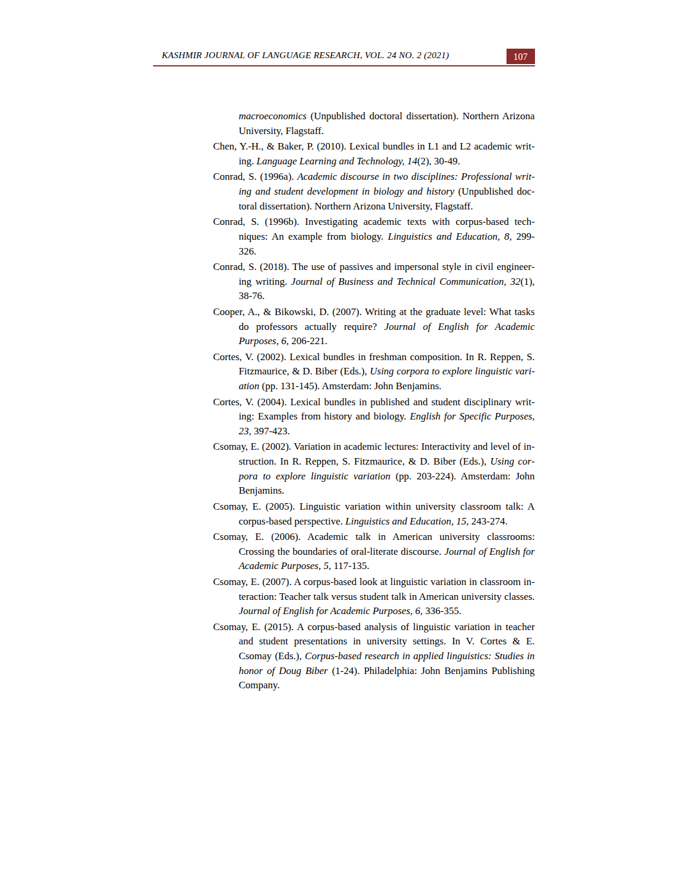KASHMIR JOURNAL OF LANGUAGE RESEARCH, VOL. 24 NO. 2 (2021)
107
macroeconomics (Unpublished doctoral dissertation). Northern Arizona University, Flagstaff.
Chen, Y.-H., & Baker, P. (2010). Lexical bundles in L1 and L2 academic writing. Language Learning and Technology, 14(2), 30-49.
Conrad, S. (1996a). Academic discourse in two disciplines: Professional writing and student development in biology and history (Unpublished doctoral dissertation). Northern Arizona University, Flagstaff.
Conrad, S. (1996b). Investigating academic texts with corpus-based techniques: An example from biology. Linguistics and Education, 8, 299-326.
Conrad, S. (2018). The use of passives and impersonal style in civil engineering writing. Journal of Business and Technical Communication, 32(1), 38-76.
Cooper, A., & Bikowski, D. (2007). Writing at the graduate level: What tasks do professors actually require? Journal of English for Academic Purposes, 6, 206-221.
Cortes, V. (2002). Lexical bundles in freshman composition. In R. Reppen, S. Fitzmaurice, & D. Biber (Eds.), Using corpora to explore linguistic variation (pp. 131-145). Amsterdam: John Benjamins.
Cortes, V. (2004). Lexical bundles in published and student disciplinary writing: Examples from history and biology. English for Specific Purposes, 23, 397-423.
Csomay, E. (2002). Variation in academic lectures: Interactivity and level of instruction. In R. Reppen, S. Fitzmaurice, & D. Biber (Eds.), Using corpora to explore linguistic variation (pp. 203-224). Amsterdam: John Benjamins.
Csomay, E. (2005). Linguistic variation within university classroom talk: A corpus-based perspective. Linguistics and Education, 15, 243-274.
Csomay, E. (2006). Academic talk in American university classrooms: Crossing the boundaries of oral-literate discourse. Journal of English for Academic Purposes, 5, 117-135.
Csomay, E. (2007). A corpus-based look at linguistic variation in classroom interaction: Teacher talk versus student talk in American university classes. Journal of English for Academic Purposes, 6, 336-355.
Csomay, E. (2015). A corpus-based analysis of linguistic variation in teacher and student presentations in university settings. In V. Cortes & E. Csomay (Eds.), Corpus-based research in applied linguistics: Studies in honor of Doug Biber (1-24). Philadelphia: John Benjamins Publishing Company.